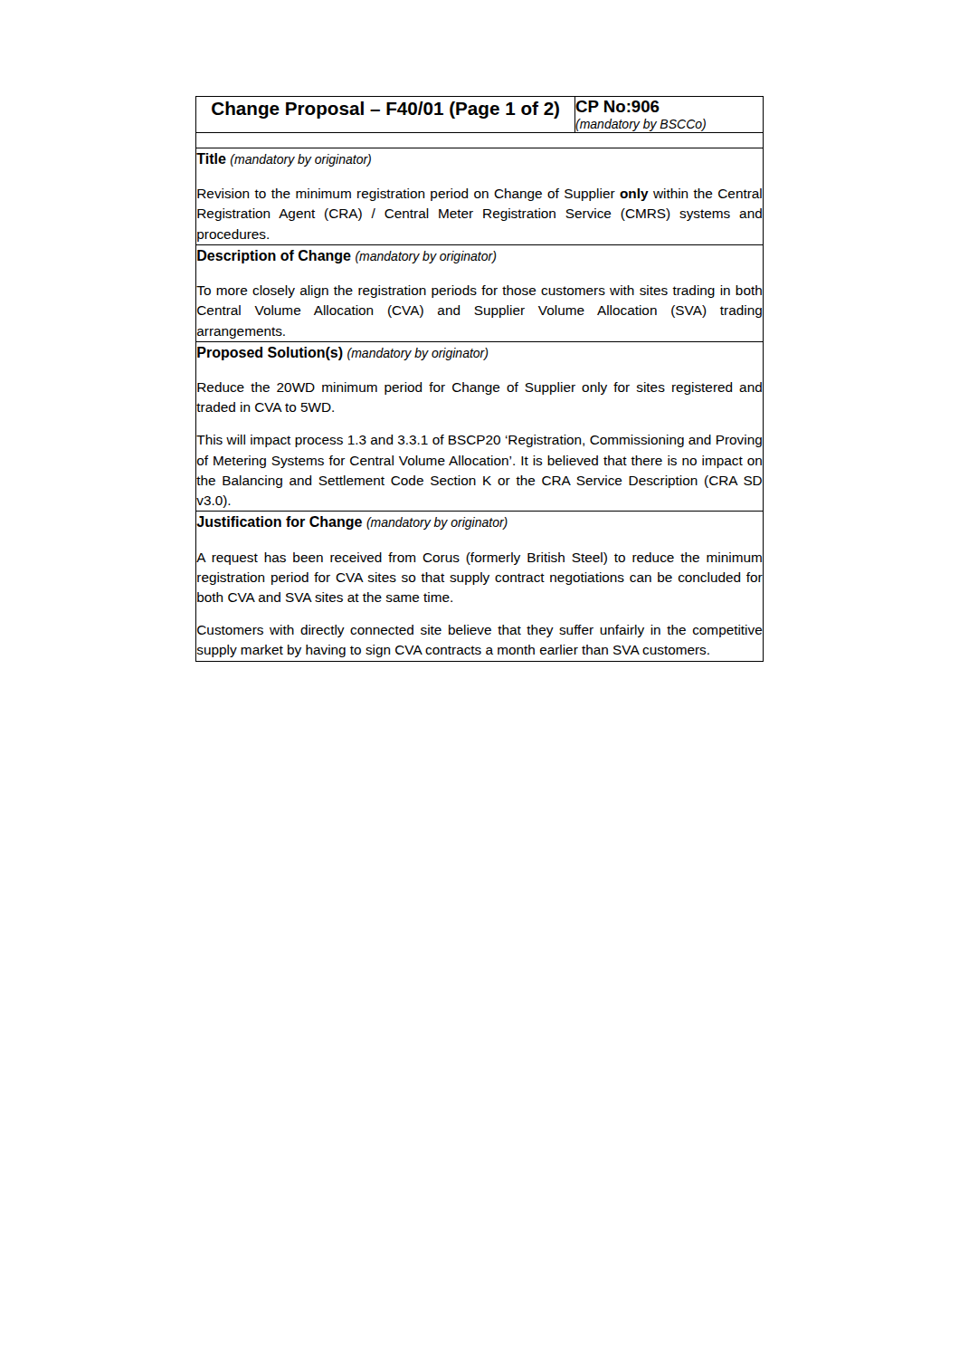| Change Proposal – F40/01 (Page 1 of 2) | CP No:906 (mandatory by BSCCo) |
| Title (mandatory by originator) Revision to the minimum registration period on Change of Supplier only within the Central Registration Agent (CRA) / Central Meter Registration Service (CMRS) systems and procedures. |
| Description of Change (mandatory by originator) To more closely align the registration periods for those customers with sites trading in both Central Volume Allocation (CVA) and Supplier Volume Allocation (SVA) trading arrangements. |
| Proposed Solution(s) (mandatory by originator) Reduce the 20WD minimum period for Change of Supplier only for sites registered and traded in CVA to 5WD. This will impact process 1.3 and 3.3.1 of BSCP20 ‘Registration, Commissioning and Proving of Metering Systems for Central Volume Allocation’. It is believed that there is no impact on the Balancing and Settlement Code Section K or the CRA Service Description (CRA SD v3.0). |
| Justification for Change (mandatory by originator) A request has been received from Corus (formerly British Steel) to reduce the minimum registration period for CVA sites so that supply contract negotiations can be concluded for both CVA and SVA sites at the same time. Customers with directly connected site believe that they suffer unfairly in the competitive supply market by having to sign CVA contracts a month earlier than SVA customers. |